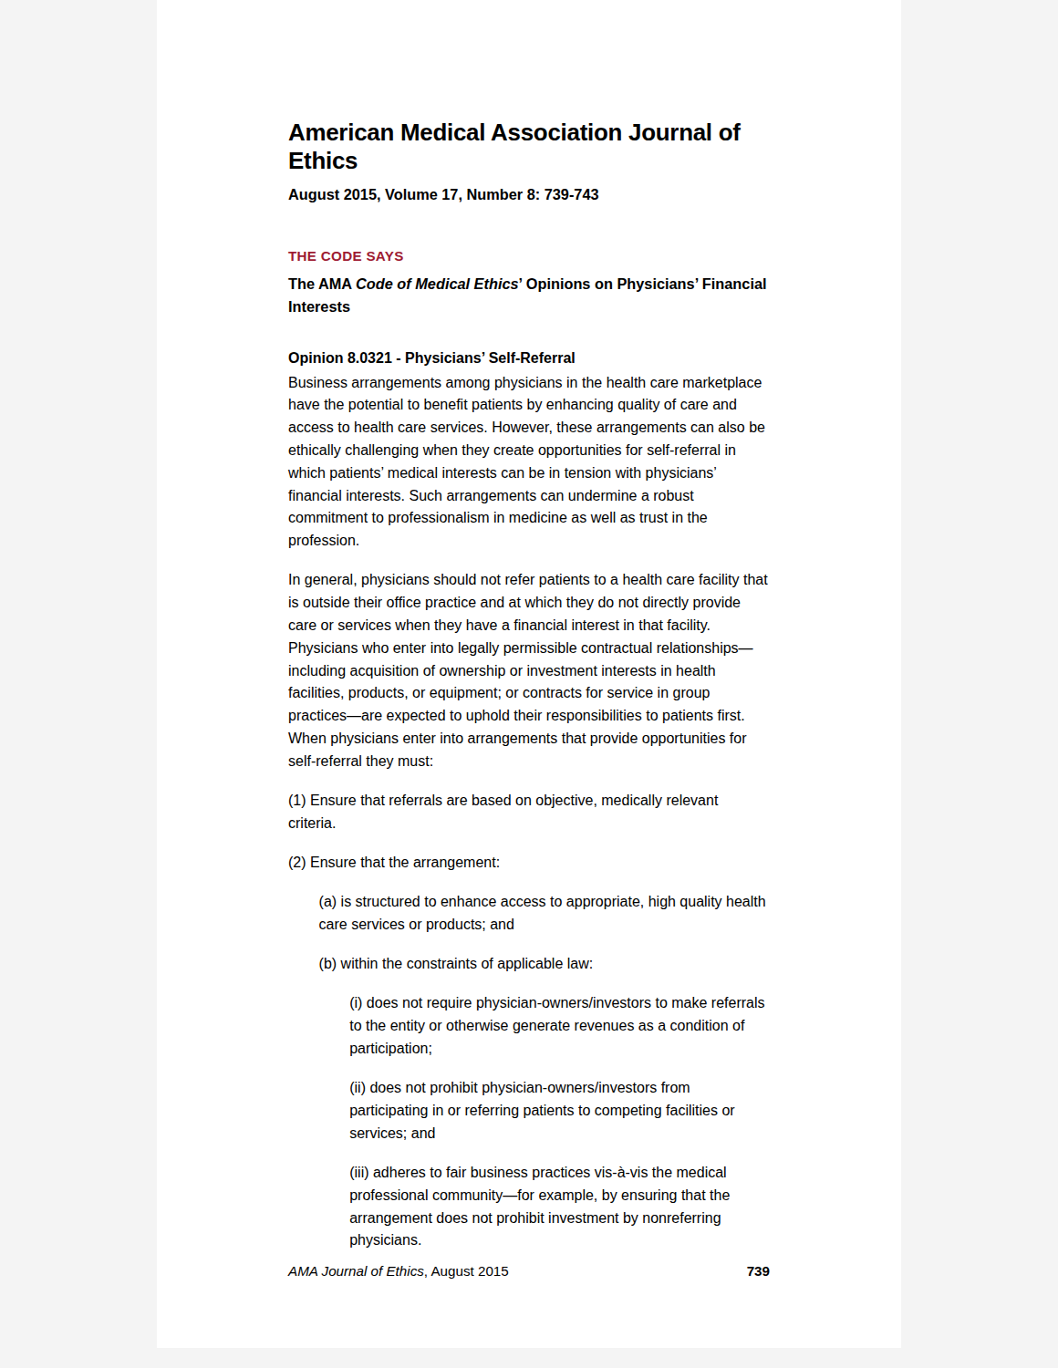American Medical Association Journal of Ethics
August 2015, Volume 17, Number 8: 739-743
The Code Says
The AMA Code of Medical Ethics’ Opinions on Physicians’ Financial Interests
Opinion 8.0321 - Physicians’ Self-Referral
Business arrangements among physicians in the health care marketplace have the potential to benefit patients by enhancing quality of care and access to health care services. However, these arrangements can also be ethically challenging when they create opportunities for self-referral in which patients’ medical interests can be in tension with physicians’ financial interests. Such arrangements can undermine a robust commitment to professionalism in medicine as well as trust in the profession.
In general, physicians should not refer patients to a health care facility that is outside their office practice and at which they do not directly provide care or services when they have a financial interest in that facility. Physicians who enter into legally permissible contractual relationships—including acquisition of ownership or investment interests in health facilities, products, or equipment; or contracts for service in group practices—are expected to uphold their responsibilities to patients first. When physicians enter into arrangements that provide opportunities for self-referral they must:
(1) Ensure that referrals are based on objective, medically relevant criteria.
(2) Ensure that the arrangement:
(a) is structured to enhance access to appropriate, high quality health care services or products; and
(b) within the constraints of applicable law:
(i) does not require physician-owners/investors to make referrals to the entity or otherwise generate revenues as a condition of participation;
(ii) does not prohibit physician-owners/investors from participating in or referring patients to competing facilities or services; and
(iii) adheres to fair business practices vis-à-vis the medical professional community—for example, by ensuring that the arrangement does not prohibit investment by nonreferring physicians.
AMA Journal of Ethics, August 2015 739